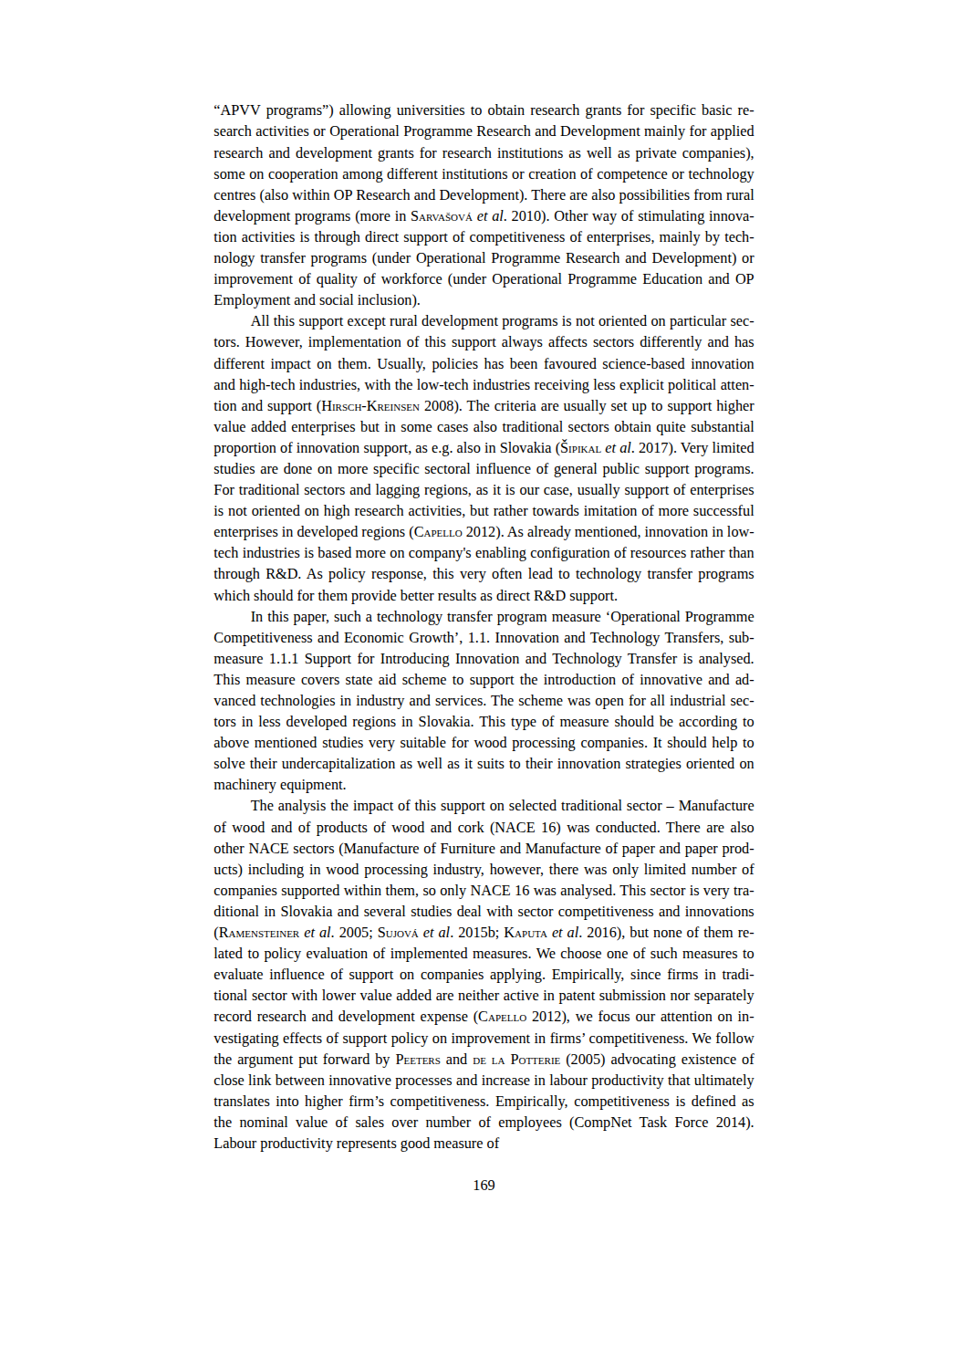“APVV programs”) allowing universities to obtain research grants for specific basic research activities or Operational Programme Research and Development mainly for applied research and development grants for research institutions as well as private companies), some on cooperation among different institutions or creation of competence or technology centres (also within OP Research and Development). There are also possibilities from rural development programs (more in Sarvašová et al. 2010). Other way of stimulating innovation activities is through direct support of competitiveness of enterprises, mainly by technology transfer programs (under Operational Programme Research and Development) or improvement of quality of workforce (under Operational Programme Education and OP Employment and social inclusion).
All this support except rural development programs is not oriented on particular sectors. However, implementation of this support always affects sectors differently and has different impact on them. Usually, policies has been favoured science-based innovation and high-tech industries, with the low-tech industries receiving less explicit political attention and support (Hirsch-Kreinsen 2008). The criteria are usually set up to support higher value added enterprises but in some cases also traditional sectors obtain quite substantial proportion of innovation support, as e.g. also in Slovakia (Šipikal et al. 2017). Very limited studies are done on more specific sectoral influence of general public support programs. For traditional sectors and lagging regions, as it is our case, usually support of enterprises is not oriented on high research activities, but rather towards imitation of more successful enterprises in developed regions (Capello 2012). As already mentioned, innovation in low-tech industries is based more on company's enabling configuration of resources rather than through R&D. As policy response, this very often lead to technology transfer programs which should for them provide better results as direct R&D support.
In this paper, such a technology transfer program measure ‘Operational Programme Competitiveness and Economic Growth’, 1.1. Innovation and Technology Transfers, sub-measure 1.1.1 Support for Introducing Innovation and Technology Transfer is analysed. This measure covers state aid scheme to support the introduction of innovative and advanced technologies in industry and services. The scheme was open for all industrial sectors in less developed regions in Slovakia. This type of measure should be according to above mentioned studies very suitable for wood processing companies. It should help to solve their undercapitalization as well as it suits to their innovation strategies oriented on machinery equipment.
The analysis the impact of this support on selected traditional sector – Manufacture of wood and of products of wood and cork (NACE 16) was conducted. There are also other NACE sectors (Manufacture of Furniture and Manufacture of paper and paper products) including in wood processing industry, however, there was only limited number of companies supported within them, so only NACE 16 was analysed. This sector is very traditional in Slovakia and several studies deal with sector competitiveness and innovations (Ramensteiner et al. 2005; Sujová et al. 2015b; Kaputa et al. 2016), but none of them related to policy evaluation of implemented measures. We choose one of such measures to evaluate influence of support on companies applying. Empirically, since firms in traditional sector with lower value added are neither active in patent submission nor separately record research and development expense (Capello 2012), we focus our attention on investigating effects of support policy on improvement in firms’ competitiveness. We follow the argument put forward by Peeters and de la Potterie (2005) advocating existence of close link between innovative processes and increase in labour productivity that ultimately translates into higher firm’s competitiveness. Empirically, competitiveness is defined as the nominal value of sales over number of employees (CompNet Task Force 2014). Labour productivity represents good measure of
169